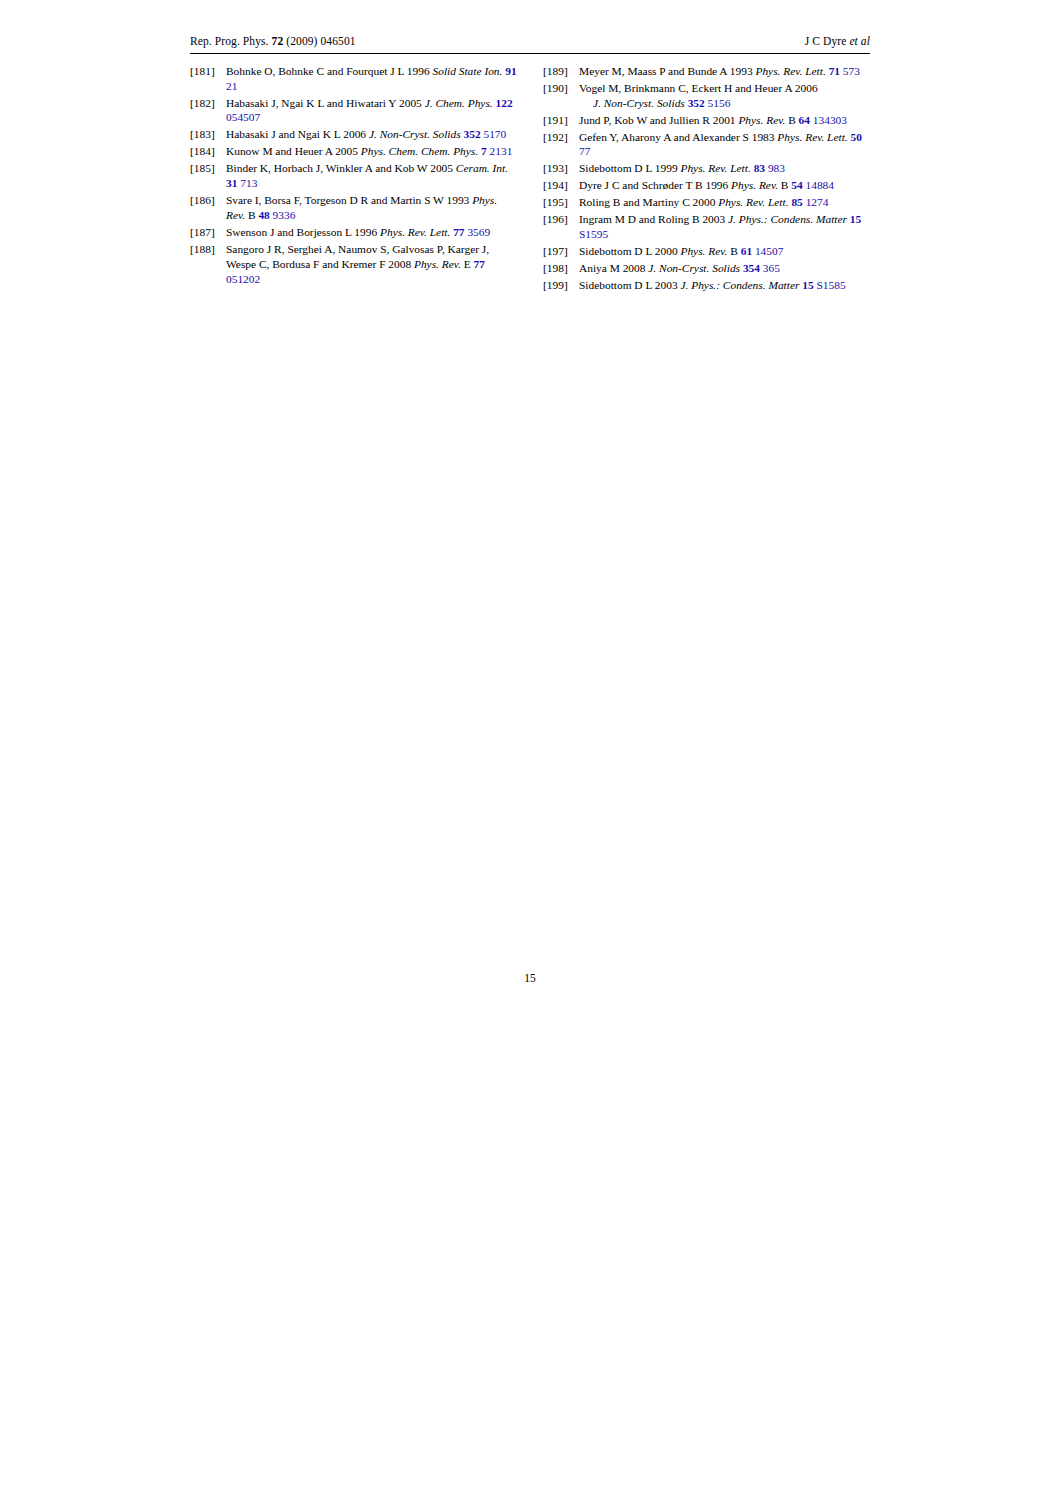Rep. Prog. Phys. 72 (2009) 046501
J C Dyre et al
[181] Bohnke O, Bohnke C and Fourquet J L 1996 Solid State Ion. 91 21
[182] Habasaki J, Ngai K L and Hiwatari Y 2005 J. Chem. Phys. 122 054507
[183] Habasaki J and Ngai K L 2006 J. Non-Cryst. Solids 352 5170
[184] Kunow M and Heuer A 2005 Phys. Chem. Chem. Phys. 7 2131
[185] Binder K, Horbach J, Winkler A and Kob W 2005 Ceram. Int. 31 713
[186] Svare I, Borsa F, Torgeson D R and Martin S W 1993 Phys. Rev. B 48 9336
[187] Swenson J and Borjesson L 1996 Phys. Rev. Lett. 77 3569
[188] Sangoro J R, Serghei A, Naumov S, Galvosas P, Karger J, Wespe C, Bordusa F and Kremer F 2008 Phys. Rev. E 77 051202
[189] Meyer M, Maass P and Bunde A 1993 Phys. Rev. Lett. 71 573
[190] Vogel M, Brinkmann C, Eckert H and Heuer A 2006 J. Non-Cryst. Solids 352 5156
[191] Jund P, Kob W and Jullien R 2001 Phys. Rev. B 64 134303
[192] Gefen Y, Aharony A and Alexander S 1983 Phys. Rev. Lett. 50 77
[193] Sidebottom D L 1999 Phys. Rev. Lett. 83 983
[194] Dyre J C and Schrøder T B 1996 Phys. Rev. B 54 14884
[195] Roling B and Martiny C 2000 Phys. Rev. Lett. 85 1274
[196] Ingram M D and Roling B 2003 J. Phys.: Condens. Matter 15 S1595
[197] Sidebottom D L 2000 Phys. Rev. B 61 14507
[198] Aniya M 2008 J. Non-Cryst. Solids 354 365
[199] Sidebottom D L 2003 J. Phys.: Condens. Matter 15 S1585
15